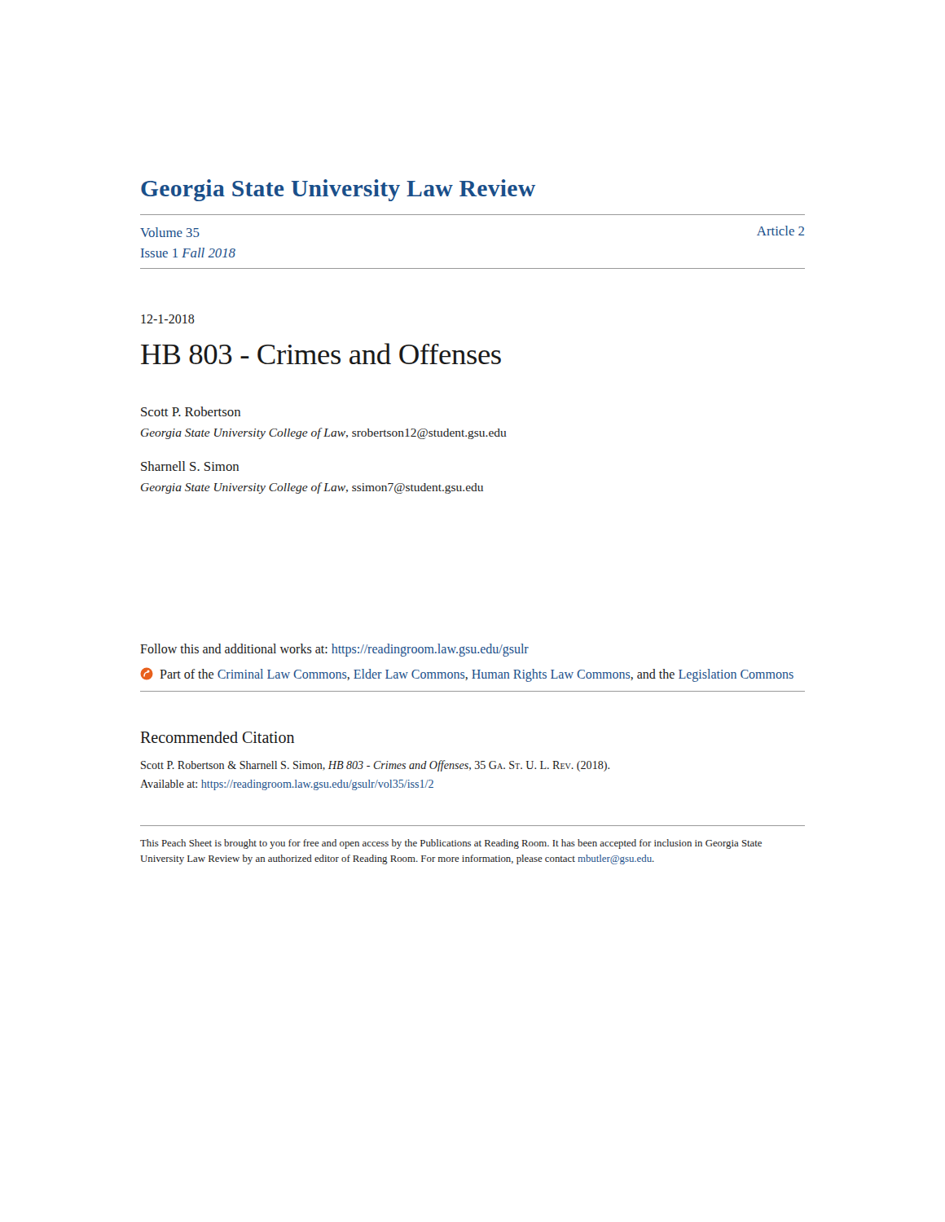Georgia State University Law Review
Volume 35
Issue 1 Fall 2018
Article 2
12-1-2018
HB 803 - Crimes and Offenses
Scott P. Robertson Georgia State University College of Law, srobertson12@student.gsu.edu
Sharnell S. Simon Georgia State University College of Law, ssimon7@student.gsu.edu
Follow this and additional works at: https://readingroom.law.gsu.edu/gsulr
Part of the Criminal Law Commons, Elder Law Commons, Human Rights Law Commons, and the Legislation Commons
Recommended Citation
Scott P. Robertson & Sharnell S. Simon, HB 803 - Crimes and Offenses, 35 Ga. St. U. L. Rev. (2018).
Available at: https://readingroom.law.gsu.edu/gsulr/vol35/iss1/2
This Peach Sheet is brought to you for free and open access by the Publications at Reading Room. It has been accepted for inclusion in Georgia State University Law Review by an authorized editor of Reading Room. For more information, please contact mbutler@gsu.edu.